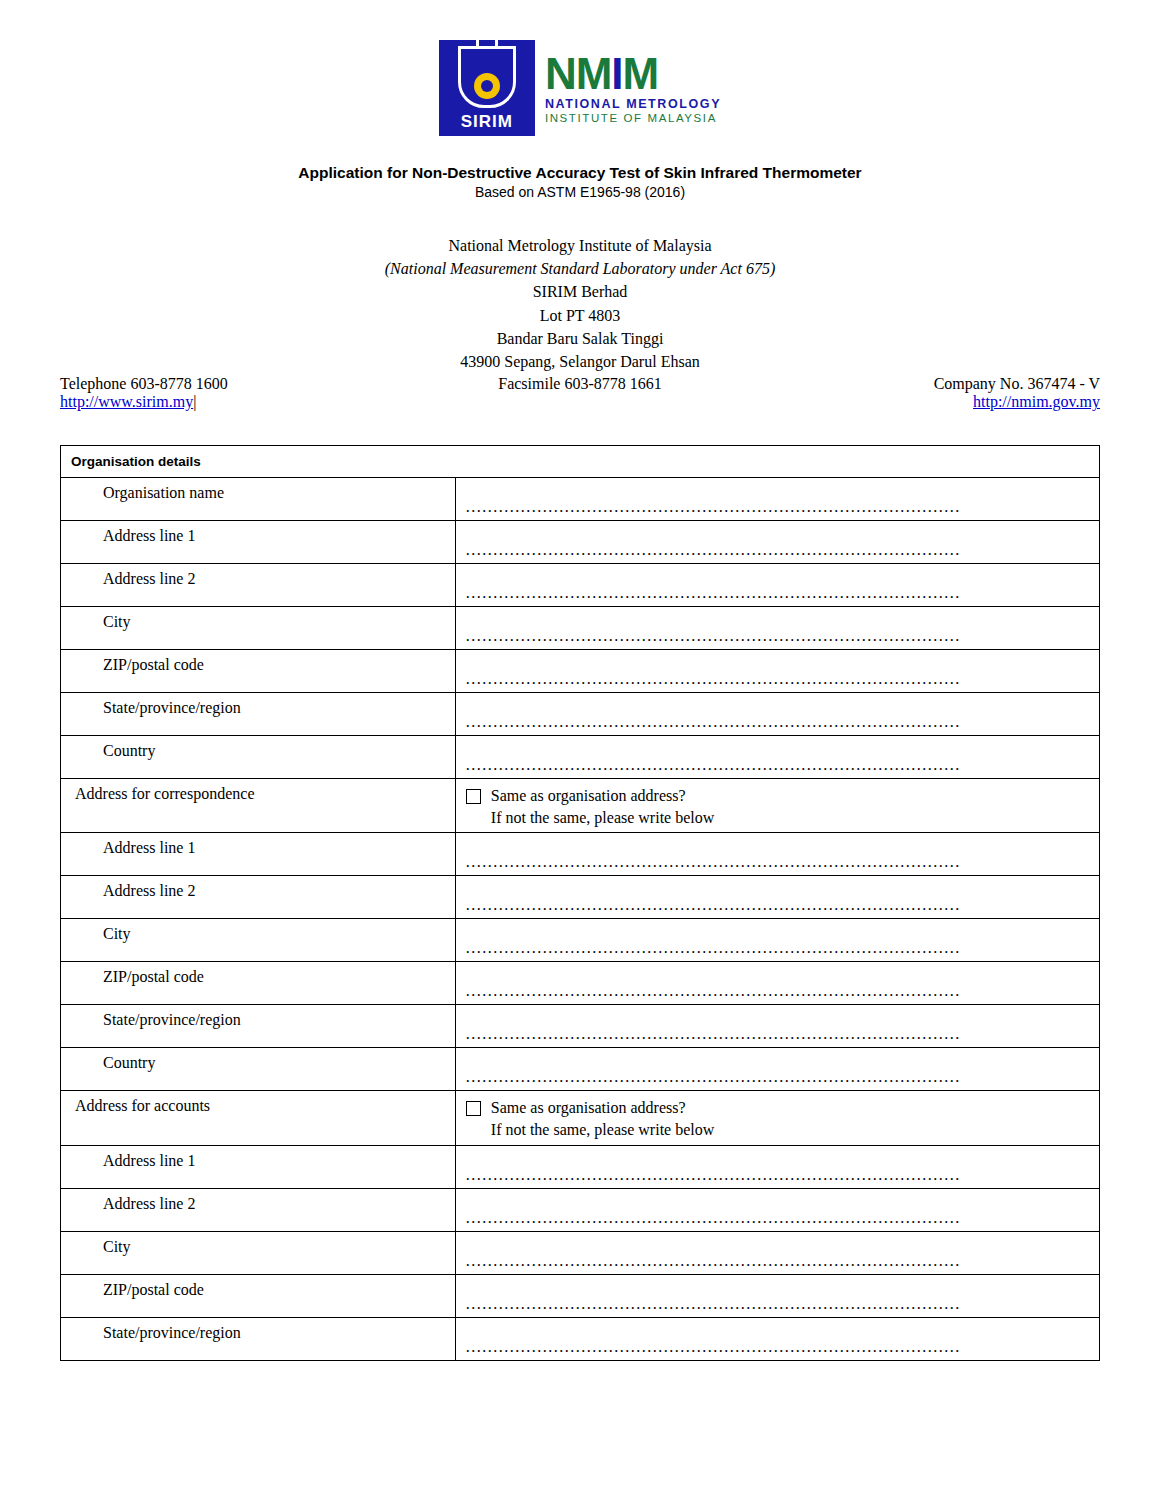SIRIM
NMIM
NATIONAL METROLOGY
INSTITUTE OF MALAYSIA
Application for Non-Destructive Accuracy Test of Skin Infrared Thermometer
Based on ASTM E1965-98 (2016)
National Metrology Institute of Malaysia
(National Measurement Standard Laboratory under Act 675)
SIRIM Berhad
Lot PT 4803
Bandar Baru Salak Tinggi
43900 Sepang, Selangor Darul Ehsan
Telephone 603-8778 1600
Facsimile 603-8778 1661
Company No. 367474 - V
http://www.sirim.my|
http://nmim.gov.my
| Organisation details |
| Organisation name | .......................................................................................... |
| Address line 1 | .......................................................................................... |
| Address line 2 | .......................................................................................... |
| City | .......................................................................................... |
| ZIP/postal code | .......................................................................................... |
| State/province/region | .......................................................................................... |
| Country | .......................................................................................... |
| Address for correspondence | Same as organisation address? If not the same, please write below |
| Address line 1 | .......................................................................................... |
| Address line 2 | .......................................................................................... |
| City | .......................................................................................... |
| ZIP/postal code | .......................................................................................... |
| State/province/region | .......................................................................................... |
| Country | .......................................................................................... |
| Address for accounts | Same as organisation address? If not the same, please write below |
| Address line 1 | .......................................................................................... |
| Address line 2 | .......................................................................................... |
| City | .......................................................................................... |
| ZIP/postal code | .......................................................................................... |
| State/province/region | .......................................................................................... |